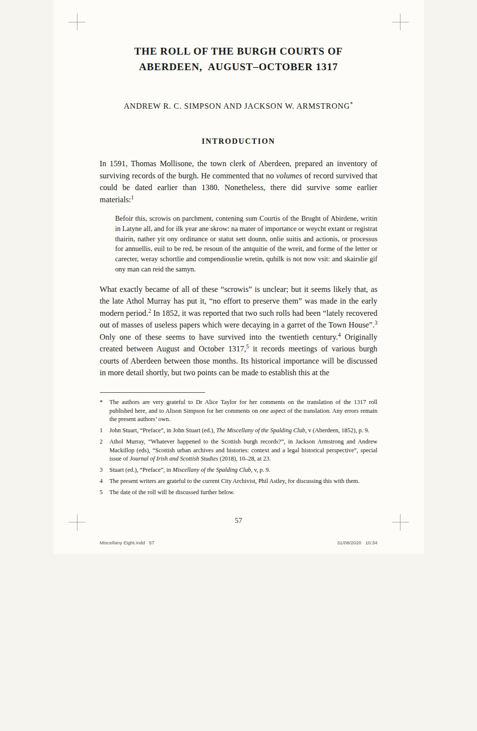The Roll of the Burgh Courts of
Aberdeen, August–October 1317
Andrew R. C. Simpson and Jackson W. Armstrong*
Introduction
In 1591, Thomas Mollisone, the town clerk of Aberdeen, prepared an inventory of surviving records of the burgh. He commented that no volumes of record survived that could be dated earlier than 1380. Nonetheless, there did survive some earlier materials:1
Befoir this, scrowis on parchment, contening sum Courtis of the Brught of Abirdene, writin in Latyne all, and for ilk year ane skrow: na mater of importance or weycht extant or registrat thairin, nather yit ony ordinance or statut sett dounn, onlie suitis and actionis, or processus for annuellis, euil to be red, be resoun of the antquitie of the wreit, and forme of the letter or carecter, weray schortlie and compendiouslie wretin, quhilk is not now vsit: and skairslie gif ony man can reid the samyn.
What exactly became of all of these “scrowis” is unclear; but it seems likely that, as the late Athol Murray has put it, “no effort to preserve them” was made in the early modern period.2 In 1852, it was reported that two such rolls had been “lately recovered out of masses of useless papers which were decaying in a garret of the Town House”.3 Only one of these seems to have survived into the twentieth century.4 Originally created between August and October 1317,5 it records meetings of various burgh courts of Aberdeen between those months. Its historical importance will be discussed in more detail shortly, but two points can be made to establish this at the
*
The authors are very grateful to Dr Alice Taylor for her comments on the translation of the 1317 roll published here, and to Alison Simpson for her comments on one aspect of the translation. Any errors remain the present authors’ own.
1
John Stuart, “Preface”, in John Stuart (ed.), The Miscellany of the Spalding Club, v (Aberdeen, 1852), p. 9.
2
Athol Murray, “Whatever happened to the Scottish burgh records?”, in Jackson Armstrong and Andrew Mackillop (eds), “Scottish urban archives and histories: context and a legal historical perspective”, special issue of Journal of Irish and Scottish Studies (2018), 10–28, at 23.
3
Stuart (ed.), “Preface”, in Miscellany of the Spalding Club, v, p. 9.
4
The present writers are grateful to the current City Archivist, Phil Astley, for discussing this with them.
5
The date of the roll will be discussed further below.
57
Miscellany Eight.indd 57 31/08/2020 10:34